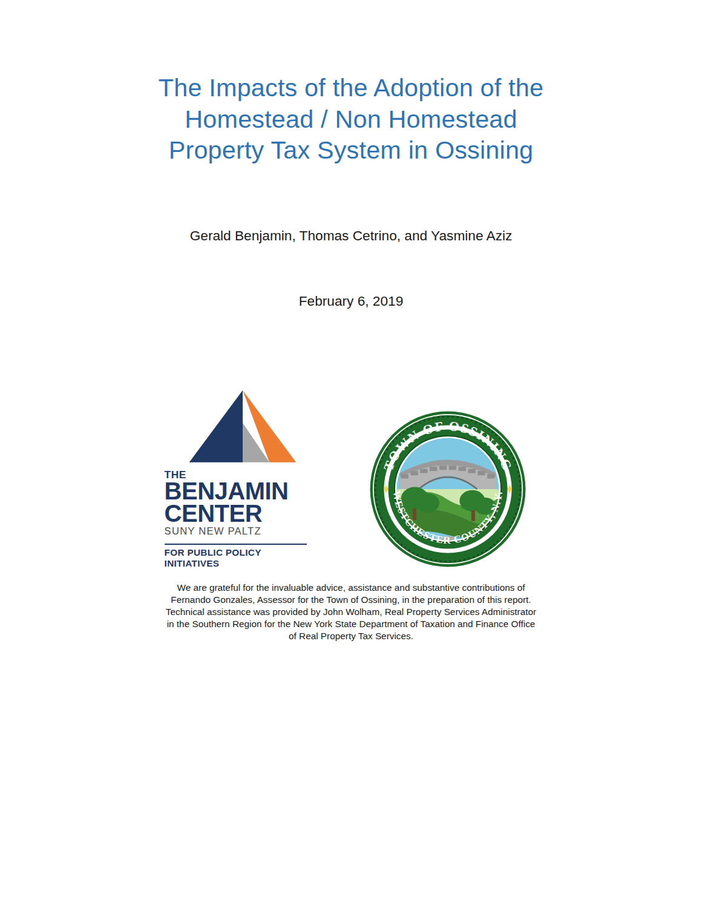The Impacts of the Adoption of the
Homestead / Non Homestead
Property Tax System in Ossining
Gerald Benjamin, Thomas Cetrino, and Yasmine Aziz
February 6, 2019
THE
BENJAMIN
CENTER
SUNY NEW PALTZ
FOR PUBLIC POLICY INITIATIVES
TOWN OF OSSINING WESTCHESTER COUNTY, N.Y.
We are grateful for the invaluable advice, assistance and substantive contributions of Fernando Gonzales, Assessor for the Town of Ossining, in the preparation of this report. Technical assistance was provided by John Wolham, Real Property Services Administrator in the Southern Region for the New York State Department of Taxation and Finance Office of Real Property Tax Services.